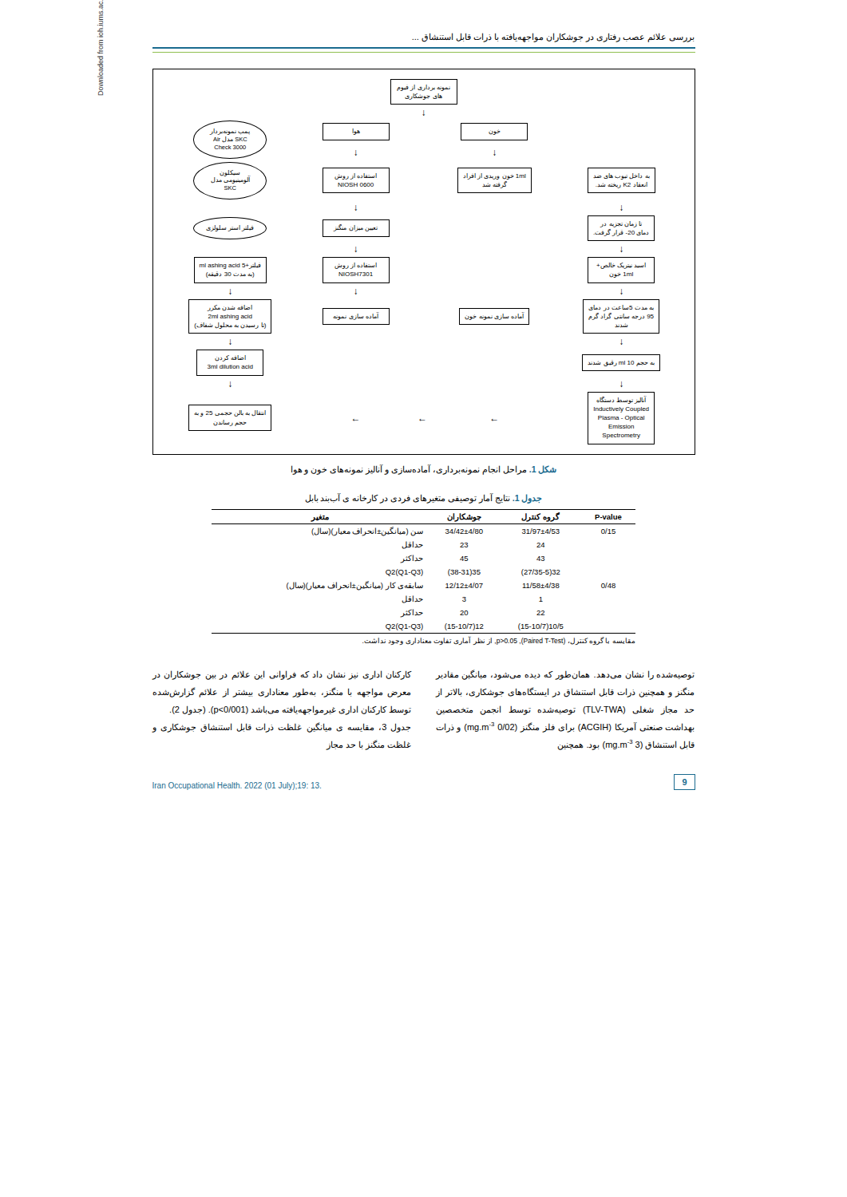Downloaded from ioh.iums.ac.ir at 9:25 IRDT on Thursday July 7th 2022
بررسی علائم عصب رفتاری در جوشکاران مواجهه‌یافته با ذرات قابل استنشاق ...
| نمونه برداری از فیوم های جوشکاری |
| | خون | | هوا | پمپ نمونه‌بردار SKC مدل Air Check 3000 |
| به داخل تیوب های ضد انعقاد K2 ریخته شد. | 1ml خون وریدی از افراد گرفته شد | | استفاده از روش NIOSH 0600 | سیکلون آلومینیومی مدل SKC |
| تا زمان تجزیه در دمای 20- قرار گرفت. | | | تعیین میزان منگنز | فیلتر استر سلولزی |
| اسید نیتریک خالص+ 1ml خون | | | استفاده از روش NIOSH7301 | فیلتر+5 ml ashing acid (به مدت 30 دقیقه) |
| به مدت 5ساعت در دمای 95 درجه سانتی گراد گرم شدند | آماده سازی نمونه خون | | آماده سازی نمونه | اضافه شدن مکرر 2ml ashing acid (تا رسیدن به محلول شفاف) |
| به حجم 10 ml رقیق شدند | | | | اضافه کردن 3ml dilution acid |
| آنالیز توسط دستگاه Inductively Coupled Plasma - Optical Emission Spectrometry | | | | انتقال به بالن حجمی 25 و به حجم رساندن |
شکل 1. مراحل انجام نمونه‌برداری، آماده‌سازی و آنالیز نمونه‌های خون و هوا
جدول 1. نتایج آمار توصیفی متغیرهای فردی در کارخانه ی آب‌بند بابل
| P-value | گروه کنترل | جوشکاران | متغیر |
| --- | --- | --- | --- |
| 0/15 | 31/97±4/53 | 34/42±4/80 | سن (میانگین±انحراف معیار)(سال) |
| | 24 | 23 | حداقل |
| | 43 | 45 | حداکثر |
| | 32(27/35-5) | 35(38-31) | Q2(Q1-Q3) |
| 0/48 | 11/58±4/38 | 12/12±4/07 | سابقه‌ی کار (میانگین±انحراف معیار)(سال) |
| | 1 | 3 | حداقل |
| | 22 | 20 | حداکثر |
| | 10/5(15-10/7) | 12(15-10/7) | Q2(Q1-Q3) |
مقایسه با گروه کنترل، (Paired T-Test), p>0.05, از نظر آماری تفاوت معناداری وجود نداشت.
توصیه‌شده را نشان می‌دهد. همان‌طور که دیده می‌شود، میانگین مقادیر منگنز و همچنین ذرات قابل استنشاق در ایستگاه‌های جوشکاری، بالاتر از حد مجاز شغلی (TLV-TWA) توصیه‌شده توسط انجمن متخصصین بهداشت صنعتی آمریکا (ACGIH) برای فلز منگنز (mg.m-3 0/02) و ذرات قابل استنشاق (3 mg.m-3) بود. همچنین
کارکنان اداری نیز نشان داد که فراوانی این علائم در بین جوشکاران در معرض مواجهه با منگنز، به‌طور معناداری بیشتر از علائم گزارش‌شده توسط کارکنان اداری غیرمواجهه‌یافته می‌باشد (p<0/001). (جدول 2).
جدول 3، مقایسه ی میانگین غلظت ذرات قابل استنشاق جوشکاری و غلظت منگنز با حد مجاز
9
Iran Occupational Health. 2022 (01 July);19: 13.